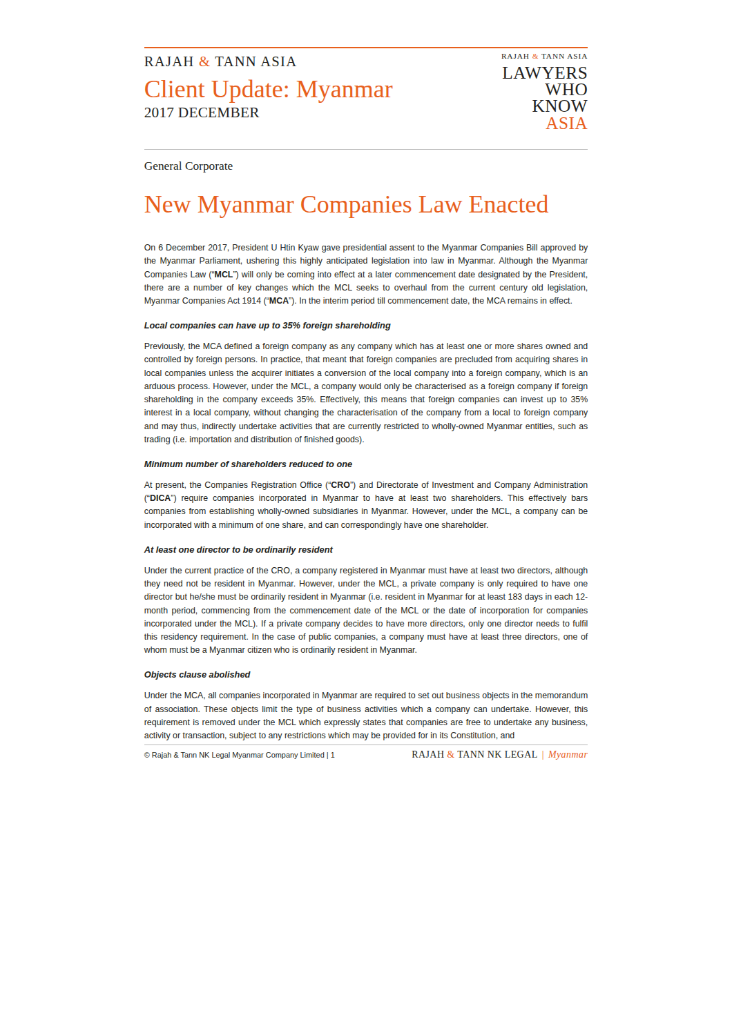RAJAH & TANN ASIA
Client Update: Myanmar
2017 DECEMBER
RAJAH & TANN ASIA
LAWYERS
WHO
KNOW
ASIA
General Corporate
New Myanmar Companies Law Enacted
On 6 December 2017, President U Htin Kyaw gave presidential assent to the Myanmar Companies Bill approved by the Myanmar Parliament, ushering this highly anticipated legislation into law in Myanmar. Although the Myanmar Companies Law (“MCL”) will only be coming into effect at a later commencement date designated by the President, there are a number of key changes which the MCL seeks to overhaul from the current century old legislation, Myanmar Companies Act 1914 (“MCA”). In the interim period till commencement date, the MCA remains in effect.
Local companies can have up to 35% foreign shareholding
Previously, the MCA defined a foreign company as any company which has at least one or more shares owned and controlled by foreign persons. In practice, that meant that foreign companies are precluded from acquiring shares in local companies unless the acquirer initiates a conversion of the local company into a foreign company, which is an arduous process. However, under the MCL, a company would only be characterised as a foreign company if foreign shareholding in the company exceeds 35%. Effectively, this means that foreign companies can invest up to 35% interest in a local company, without changing the characterisation of the company from a local to foreign company and may thus, indirectly undertake activities that are currently restricted to wholly-owned Myanmar entities, such as trading (i.e. importation and distribution of finished goods).
Minimum number of shareholders reduced to one
At present, the Companies Registration Office (“CRO”) and Directorate of Investment and Company Administration (“DICA”) require companies incorporated in Myanmar to have at least two shareholders. This effectively bars companies from establishing wholly-owned subsidiaries in Myanmar. However, under the MCL, a company can be incorporated with a minimum of one share, and can correspondingly have one shareholder.
At least one director to be ordinarily resident
Under the current practice of the CRO, a company registered in Myanmar must have at least two directors, although they need not be resident in Myanmar. However, under the MCL, a private company is only required to have one director but he/she must be ordinarily resident in Myanmar (i.e. resident in Myanmar for at least 183 days in each 12-month period, commencing from the commencement date of the MCL or the date of incorporation for companies incorporated under the MCL). If a private company decides to have more directors, only one director needs to fulfil this residency requirement. In the case of public companies, a company must have at least three directors, one of whom must be a Myanmar citizen who is ordinarily resident in Myanmar.
Objects clause abolished
Under the MCA, all companies incorporated in Myanmar are required to set out business objects in the memorandum of association. These objects limit the type of business activities which a company can undertake. However, this requirement is removed under the MCL which expressly states that companies are free to undertake any business, activity or transaction, subject to any restrictions which may be provided for in its Constitution, and
© Rajah & Tann NK Legal Myanmar Company Limited | 1
RAJAH & TANN NK LEGAL|Myanmar